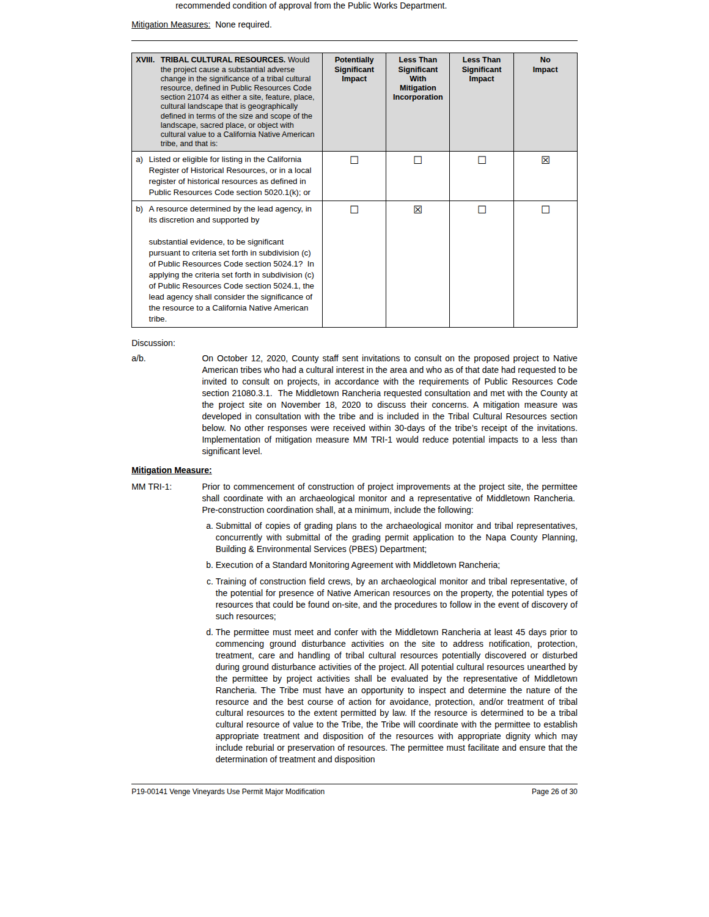recommended condition of approval from the Public Works Department.
Mitigation Measures: None required.
| XVIII. TRIBAL CULTURAL RESOURCES. Would the project cause a substantial adverse change in the significance of a tribal cultural resource, defined in Public Resources Code section 21074 as either a site, feature, place, cultural landscape that is geographically defined in terms of the size and scope of the landscape, sacred place, or object with cultural value to a California Native American tribe, and that is: | Potentially Significant Impact | Less Than Significant With Mitigation Incorporation | Less Than Significant Impact | No Impact |
| --- | --- | --- | --- | --- |
| a) Listed or eligible for listing in the California Register of Historical Resources, or in a local register of historical resources as defined in Public Resources Code section 5020.1(k); or | | | | |
| b) A resource determined by the lead agency, in its discretion and supported by substantial evidence, to be significant pursuant to criteria set forth in subdivision (c) of Public Resources Code section 5024.1? In applying the criteria set forth in subdivision (c) of Public Resources Code section 5024.1, the lead agency shall consider the significance of the resource to a California Native American tribe. | | | | |
Discussion:
a/b.
On October 12, 2020, County staff sent invitations to consult on the proposed project to Native American tribes who had a cultural interest in the area and who as of that date had requested to be invited to consult on projects, in accordance with the requirements of Public Resources Code section 21080.3.1. The Middletown Rancheria requested consultation and met with the County at the project site on November 18, 2020 to discuss their concerns. A mitigation measure was developed in consultation with the tribe and is included in the Tribal Cultural Resources section below. No other responses were received within 30-days of the tribe’s receipt of the invitations. Implementation of mitigation measure MM TRI-1 would reduce potential impacts to a less than significant level.
Mitigation Measure:
MM TRI-1:
Prior to commencement of construction of project improvements at the project site, the permittee shall coordinate with an archaeological monitor and a representative of Middletown Rancheria. Pre-construction coordination shall, at a minimum, include the following:
Submittal of copies of grading plans to the archaeological monitor and tribal representatives, concurrently with submittal of the grading permit application to the Napa County Planning, Building & Environmental Services (PBES) Department;
Execution of a Standard Monitoring Agreement with Middletown Rancheria;
Training of construction field crews, by an archaeological monitor and tribal representative, of the potential for presence of Native American resources on the property, the potential types of resources that could be found on-site, and the procedures to follow in the event of discovery of such resources;
The permittee must meet and confer with the Middletown Rancheria at least 45 days prior to commencing ground disturbance activities on the site to address notification, protection, treatment, care and handling of tribal cultural resources potentially discovered or disturbed during ground disturbance activities of the project. All potential cultural resources unearthed by the permittee by project activities shall be evaluated by the representative of Middletown Rancheria. The Tribe must have an opportunity to inspect and determine the nature of the resource and the best course of action for avoidance, protection, and/or treatment of tribal cultural resources to the extent permitted by law. If the resource is determined to be a tribal cultural resource of value to the Tribe, the Tribe will coordinate with the permittee to establish appropriate treatment and disposition of the resources with appropriate dignity which may include reburial or preservation of resources. The permittee must facilitate and ensure that the determination of treatment and disposition
P19-00141 Venge Vineyards Use Permit Major Modification Page 26 of 30